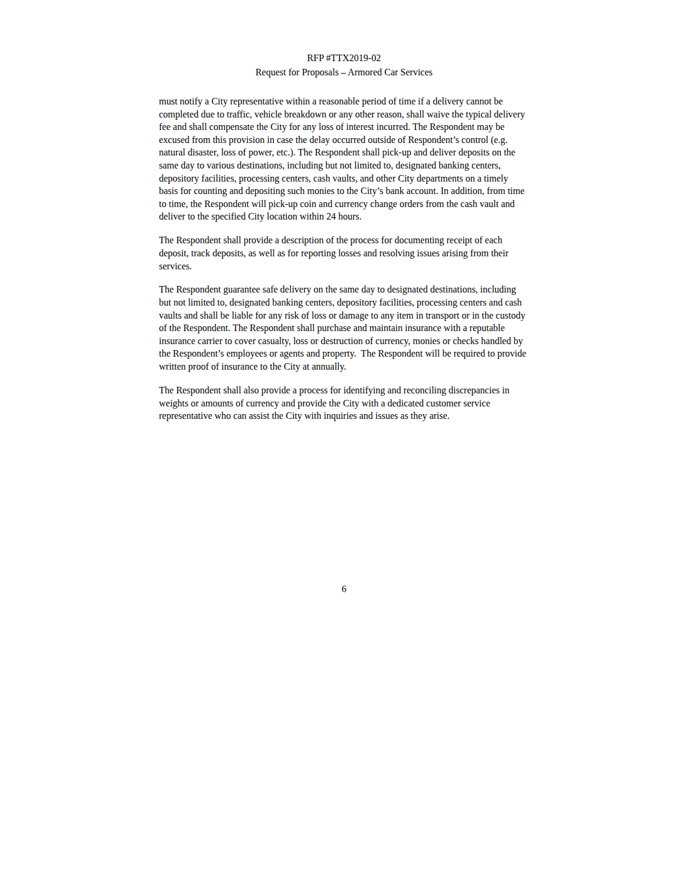RFP #TTX2019-02
Request for Proposals – Armored Car Services
must notify a City representative within a reasonable period of time if a delivery cannot be completed due to traffic, vehicle breakdown or any other reason, shall waive the typical delivery fee and shall compensate the City for any loss of interest incurred. The Respondent may be excused from this provision in case the delay occurred outside of Respondent’s control (e.g. natural disaster, loss of power, etc.). The Respondent shall pick-up and deliver deposits on the same day to various destinations, including but not limited to, designated banking centers, depository facilities, processing centers, cash vaults, and other City departments on a timely basis for counting and depositing such monies to the City’s bank account. In addition, from time to time, the Respondent will pick-up coin and currency change orders from the cash vault and deliver to the specified City location within 24 hours.
The Respondent shall provide a description of the process for documenting receipt of each deposit, track deposits, as well as for reporting losses and resolving issues arising from their services.
The Respondent guarantee safe delivery on the same day to designated destinations, including but not limited to, designated banking centers, depository facilities, processing centers and cash vaults and shall be liable for any risk of loss or damage to any item in transport or in the custody of the Respondent. The Respondent shall purchase and maintain insurance with a reputable insurance carrier to cover casualty, loss or destruction of currency, monies or checks handled by the Respondent’s employees or agents and property. The Respondent will be required to provide written proof of insurance to the City at annually.
The Respondent shall also provide a process for identifying and reconciling discrepancies in weights or amounts of currency and provide the City with a dedicated customer service representative who can assist the City with inquiries and issues as they arise.
6